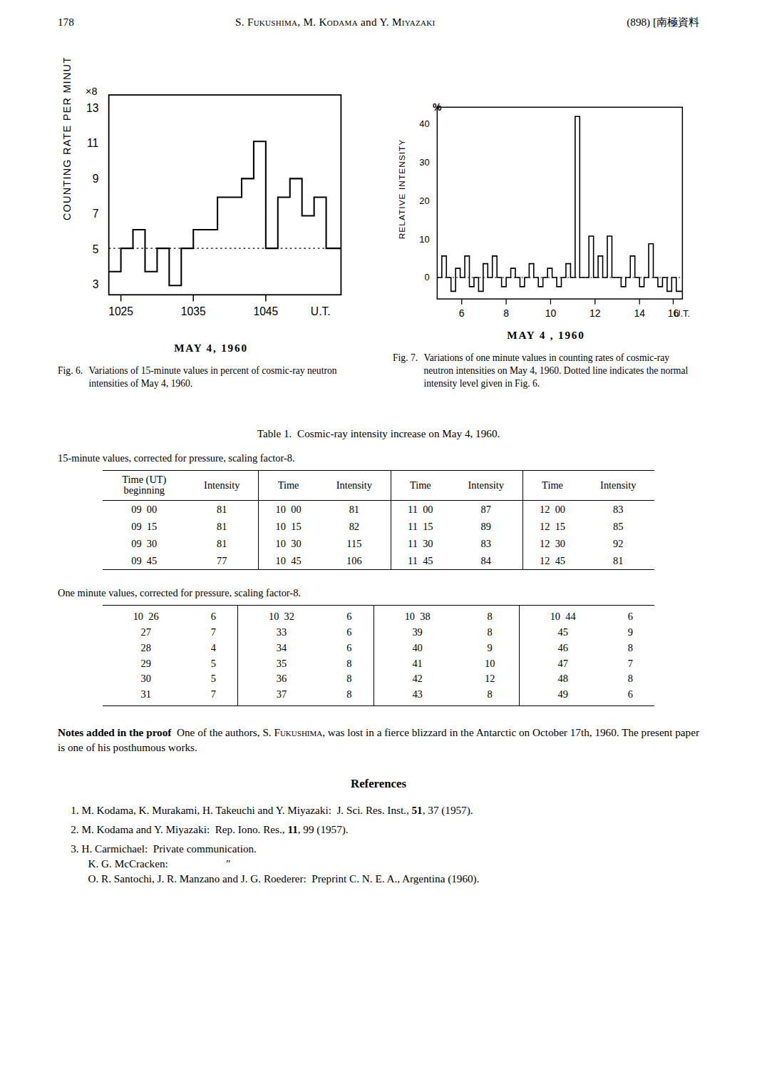178
S. Fukushima, M. Kodama and Y. Miyazaki
(898) [南極資料
COUNTING RATE PER MINUTE ×8 13 11 9 7 5 3 1025 1035 1045 U.T.
MAY 4, 1960
Fig. 6. Variations of 15-minute values in percent of cosmic-ray neutron intensities of May 4, 1960.
RELATIVE INTENSITY % 40 30 20 10 0 6 8 10 12 14 16 U.T.
MAY 4 , 1960
Fig. 7. Variations of one minute values in counting rates of cosmic-ray neutron intensities on May 4, 1960. Dotted line indicates the normal intensity level given in Fig. 6.
Table 1. Cosmic-ray intensity increase on May 4, 1960.
15-minute values, corrected for pressure, scaling factor-8.
| Time (UT) beginning | Intensity | Time | Intensity | Time | Intensity | Time | Intensity |
| --- | --- | --- | --- | --- | --- | --- | --- |
| 09 00 | 81 | 10 00 | 81 | 11 00 | 87 | 12 00 | 83 |
| 09 15 | 81 | 10 15 | 82 | 11 15 | 89 | 12 15 | 85 |
| 09 30 | 81 | 10 30 | 115 | 11 30 | 83 | 12 30 | 92 |
| 09 45 | 77 | 10 45 | 106 | 11 45 | 84 | 12 45 | 81 |
One minute values, corrected for pressure, scaling factor-8.
| 10 26 | 6 | 10 32 | 6 | 10 38 | 8 | 10 44 | 6 |
| 27 | 7 | 33 | 6 | 39 | 8 | 45 | 9 |
| 28 | 4 | 34 | 6 | 40 | 9 | 46 | 8 |
| 29 | 5 | 35 | 8 | 41 | 10 | 47 | 7 |
| 30 | 5 | 36 | 8 | 42 | 12 | 48 | 8 |
| 31 | 7 | 37 | 8 | 43 | 8 | 49 | 6 |
Notes added in the proof One of the authors, S. Fukushima, was lost in a fierce blizzard in the Antarctic on October 17th, 1960. The present paper is one of his posthumous works.
References
M. Kodama, K. Murakami, H. Takeuchi and Y. Miyazaki: J. Sci. Res. Inst., 51, 37 (1957).
M. Kodama and Y. Miyazaki: Rep. Iono. Res., 11, 99 (1957).
H. Carmichael: Private communication. K. G. McCracken: ″ O. R. Santochi, J. R. Manzano and J. G. Roederer: Preprint C. N. E. A., Argentina (1960).